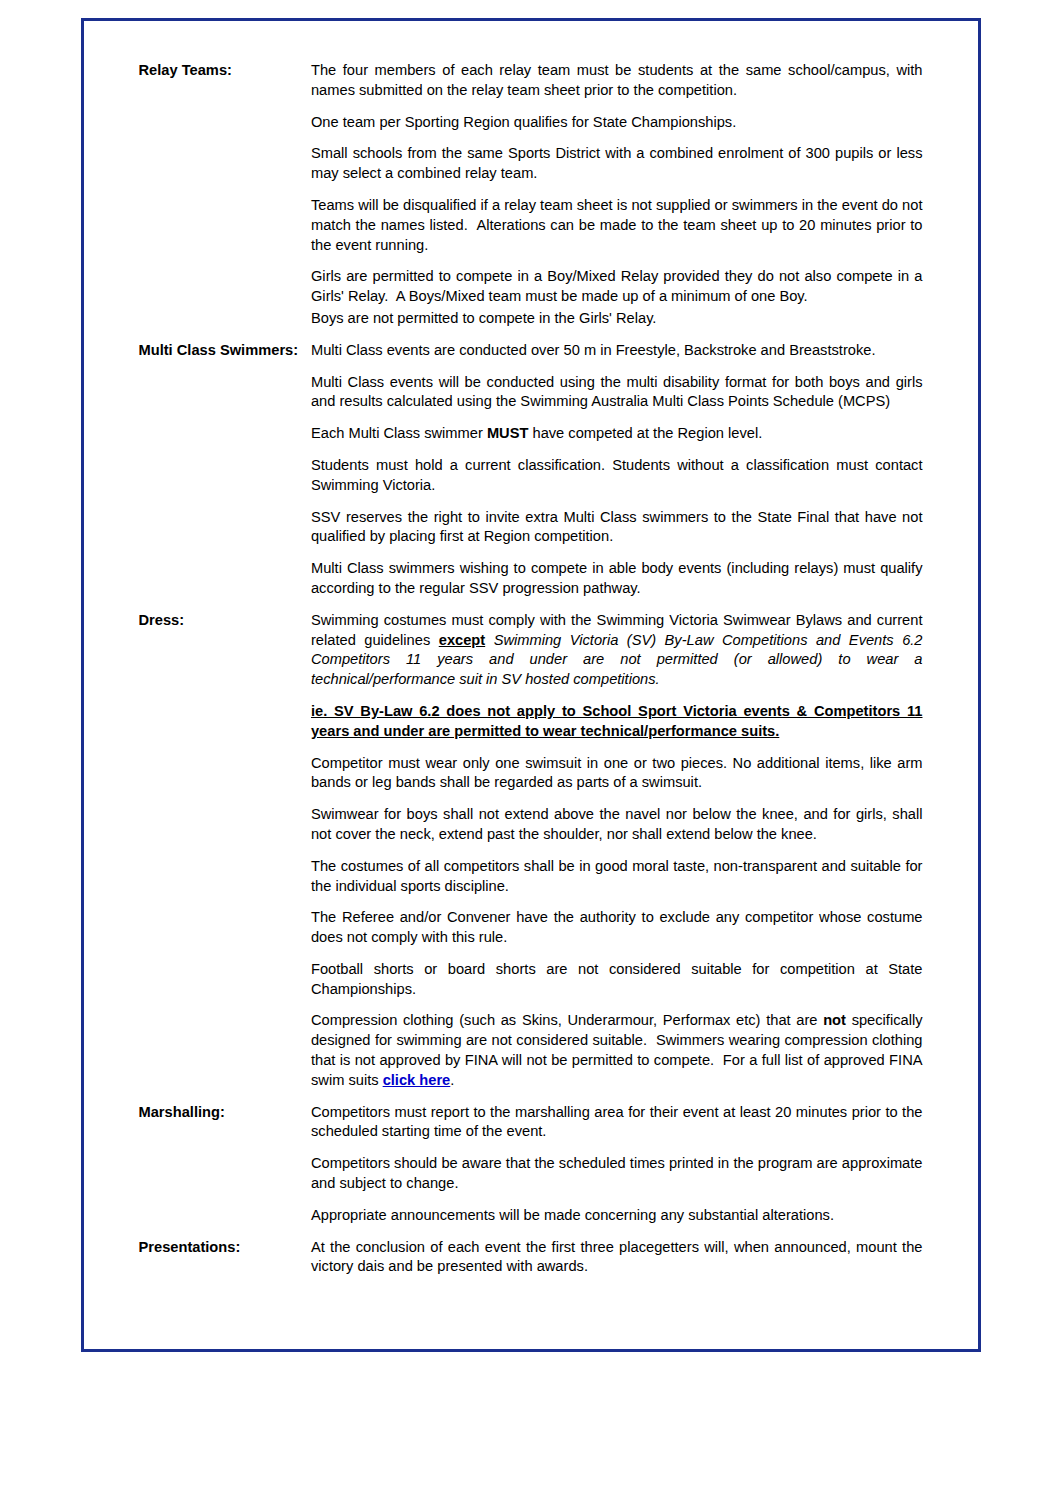| Relay Teams: | The four members of each relay team must be students at the same school/campus, with names submitted on the relay team sheet prior to the competition. One team per Sporting Region qualifies for State Championships. Small schools from the same Sports District with a combined enrolment of 300 pupils or less may select a combined relay team. Teams will be disqualified if a relay team sheet is not supplied or swimmers in the event do not match the names listed. Alterations can be made to the team sheet up to 20 minutes prior to the event running. Girls are permitted to compete in a Boy/Mixed Relay provided they do not also compete in a Girls' Relay. A Boys/Mixed team must be made up of a minimum of one Boy. Boys are not permitted to compete in the Girls' Relay. |
| Multi Class Swimmers: | Multi Class events are conducted over 50 m in Freestyle, Backstroke and Breaststroke. Multi Class events will be conducted using the multi disability format for both boys and girls and results calculated using the Swimming Australia Multi Class Points Schedule (MCPS) Each Multi Class swimmer MUST have competed at the Region level. Students must hold a current classification. Students without a classification must contact Swimming Victoria. SSV reserves the right to invite extra Multi Class swimmers to the State Final that have not qualified by placing first at Region competition. Multi Class swimmers wishing to compete in able body events (including relays) must qualify according to the regular SSV progression pathway. |
| Dress: | Swimming costumes must comply with the Swimming Victoria Swimwear Bylaws and current related guidelines except Swimming Victoria (SV) By-Law Competitions and Events 6.2 Competitors 11 years and under are not permitted (or allowed) to wear a technical/performance suit in SV hosted competitions. ie. SV By-Law 6.2 does not apply to School Sport Victoria events & Competitors 11 years and under are permitted to wear technical/performance suits. Competitor must wear only one swimsuit in one or two pieces. No additional items, like arm bands or leg bands shall be regarded as parts of a swimsuit. Swimwear for boys shall not extend above the navel nor below the knee, and for girls, shall not cover the neck, extend past the shoulder, nor shall extend below the knee. The costumes of all competitors shall be in good moral taste, non-transparent and suitable for the individual sports discipline. The Referee and/or Convener have the authority to exclude any competitor whose costume does not comply with this rule. Football shorts or board shorts are not considered suitable for competition at State Championships. Compression clothing (such as Skins, Underarmour, Performax etc) that are not specifically designed for swimming are not considered suitable. Swimmers wearing compression clothing that is not approved by FINA will not be permitted to compete. For a full list of approved FINA swim suits click here . |
| Marshalling: | Competitors must report to the marshalling area for their event at least 20 minutes prior to the scheduled starting time of the event. Competitors should be aware that the scheduled times printed in the program are approximate and subject to change. Appropriate announcements will be made concerning any substantial alterations. |
| Presentations: | At the conclusion of each event the first three placegetters will, when announced, mount the victory dais and be presented with awards. |